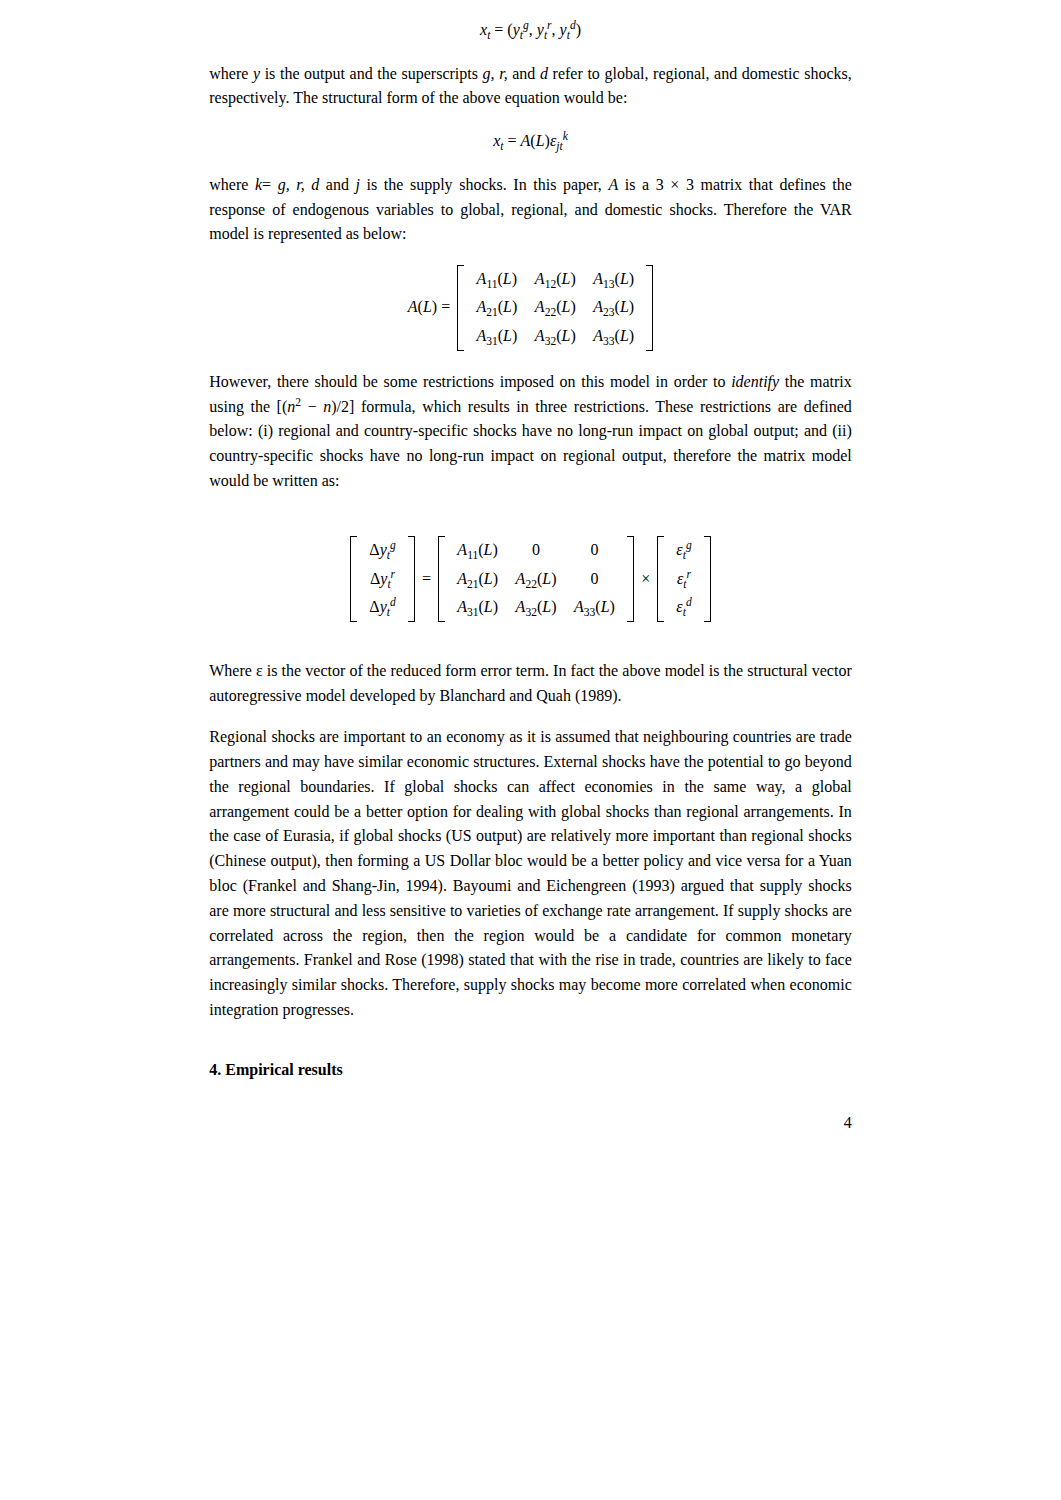xt = (ytg, ytr, ytd)
where y is the output and the superscripts g, r, and d refer to global, regional, and domestic shocks, respectively. The structural form of the above equation would be:
xt = A(L)εjtk
where k= g, r, d and j is the supply shocks. In this paper, A is a 3 × 3 matrix that defines the response of endogenous variables to global, regional, and domestic shocks. Therefore the VAR model is represented as below:
A(L) =
| A 11 ( L ) | A 12 ( L ) | A 13 ( L ) |
| A 21 ( L ) | A 22 ( L ) | A 23 ( L ) |
| A 31 ( L ) | A 32 ( L ) | A 33 ( L ) |
However, there should be some restrictions imposed on this model in order to identify the matrix using the [(n2 − n)/2] formula, which results in three restrictions. These restrictions are defined below: (i) regional and country-specific shocks have no long-run impact on global output; and (ii) country-specific shocks have no long-run impact on regional output, therefore the matrix model would be written as:
| Δ y t g |
| Δ y t r |
| Δ y t d |
=
| A 11 ( L ) | 0 | 0 |
| A 21 ( L ) | A 22 ( L ) | 0 |
| A 31 ( L ) | A 32 ( L ) | A 33 ( L ) |
×
| ε t g |
| ε t r |
| ε t d |
Where ε is the vector of the reduced form error term. In fact the above model is the structural vector autoregressive model developed by Blanchard and Quah (1989).
Regional shocks are important to an economy as it is assumed that neighbouring countries are trade partners and may have similar economic structures. External shocks have the potential to go beyond the regional boundaries. If global shocks can affect economies in the same way, a global arrangement could be a better option for dealing with global shocks than regional arrangements. In the case of Eurasia, if global shocks (US output) are relatively more important than regional shocks (Chinese output), then forming a US Dollar bloc would be a better policy and vice versa for a Yuan bloc (Frankel and Shang-Jin, 1994). Bayoumi and Eichengreen (1993) argued that supply shocks are more structural and less sensitive to varieties of exchange rate arrangement. If supply shocks are correlated across the region, then the region would be a candidate for common monetary arrangements. Frankel and Rose (1998) stated that with the rise in trade, countries are likely to face increasingly similar shocks. Therefore, supply shocks may become more correlated when economic integration progresses.
4. Empirical results
4